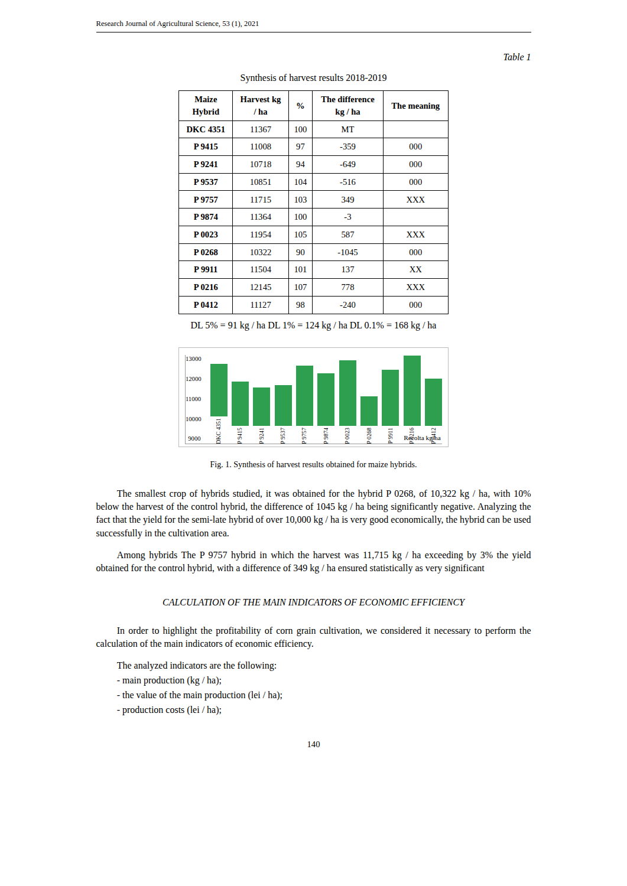Research Journal of Agricultural Science, 53 (1), 2021
Table 1
Synthesis of harvest results 2018-2019
| Maize Hybrid | Harvest kg / ha | % | The difference kg / ha | The meaning |
| --- | --- | --- | --- | --- |
| DKC 4351 | 11367 | 100 | MT | |
| P 9415 | 11008 | 97 | -359 | 000 |
| P 9241 | 10718 | 94 | -649 | 000 |
| P 9537 | 10851 | 104 | -516 | 000 |
| P 9757 | 11715 | 103 | 349 | XXX |
| P 9874 | 11364 | 100 | -3 | |
| P 0023 | 11954 | 105 | 587 | XXX |
| P 0268 | 10322 | 90 | -1045 | 000 |
| P 9911 | 11504 | 101 | 137 | XX |
| P 0216 | 12145 | 107 | 778 | XXX |
| P 0412 | 11127 | 98 | -240 | 000 |
DL 5% = 91 kg / ha DL 1% = 124 kg / ha DL 0.1% = 168 kg / ha
13000 12000 11000 10000 9000
DKC 4351
P 9415
P 9241
P 9537
P 9757
P 9874
P 0023
P 0268
P 9911
P 0216
P 0412
Recolta kg/ha
Fig. 1. Synthesis of harvest results obtained for maize hybrids.
The smallest crop of hybrids studied, it was obtained for the hybrid P 0268, of 10,322 kg / ha, with 10% below the harvest of the control hybrid, the difference of 1045 kg / ha being significantly negative. Analyzing the fact that the yield for the semi-late hybrid of over 10,000 kg / ha is very good economically, the hybrid can be used successfully in the cultivation area.
Among hybrids The P 9757 hybrid in which the harvest was 11,715 kg / ha exceeding by 3% the yield obtained for the control hybrid, with a difference of 349 kg / ha ensured statistically as very significant
CALCULATION OF THE MAIN INDICATORS OF ECONOMIC EFFICIENCY
In order to highlight the profitability of corn grain cultivation, we considered it necessary to perform the calculation of the main indicators of economic efficiency.
The analyzed indicators are the following:
- main production (kg / ha);
- the value of the main production (lei / ha);
- production costs (lei / ha);
140